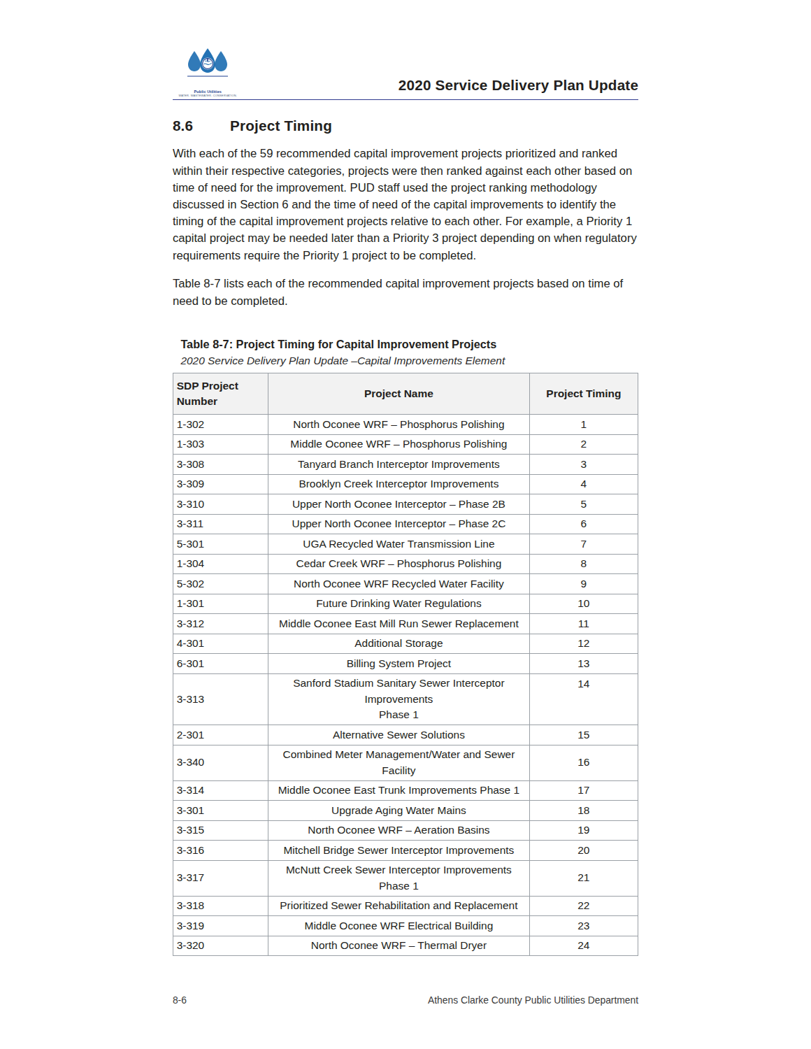Public Utilities
WATER. WASTEWATER. CONSERVATION.
2020 Service Delivery Plan Update
8.6 Project Timing
With each of the 59 recommended capital improvement projects prioritized and ranked within their respective categories, projects were then ranked against each other based on time of need for the improvement. PUD staff used the project ranking methodology discussed in Section 6 and the time of need of the capital improvements to identify the timing of the capital improvement projects relative to each other. For example, a Priority 1 capital project may be needed later than a Priority 3 project depending on when regulatory requirements require the Priority 1 project to be completed.
Table 8-7 lists each of the recommended capital improvement projects based on time of need to be completed.
Table 8-7: Project Timing for Capital Improvement Projects
2020 Service Delivery Plan Update –Capital Improvements Element
| SDP Project Number | Project Name | Project Timing |
| --- | --- | --- |
| 1-302 | North Oconee WRF – Phosphorus Polishing | 1 |
| 1-303 | Middle Oconee WRF – Phosphorus Polishing | 2 |
| 3-308 | Tanyard Branch Interceptor Improvements | 3 |
| 3-309 | Brooklyn Creek Interceptor Improvements | 4 |
| 3-310 | Upper North Oconee Interceptor – Phase 2B | 5 |
| 3-311 | Upper North Oconee Interceptor – Phase 2C | 6 |
| 5-301 | UGA Recycled Water Transmission Line | 7 |
| 1-304 | Cedar Creek WRF – Phosphorus Polishing | 8 |
| 5-302 | North Oconee WRF Recycled Water Facility | 9 |
| 1-301 | Future Drinking Water Regulations | 10 |
| 3-312 | Middle Oconee East Mill Run Sewer Replacement | 11 |
| 4-301 | Additional Storage | 12 |
| 6-301 | Billing System Project | 13 |
| 3-313 | Sanford Stadium Sanitary Sewer Interceptor Improvements Phase 1 | 14 |
| 2-301 | Alternative Sewer Solutions | 15 |
| 3-340 | Combined Meter Management/Water and Sewer Facility | 16 |
| 3-314 | Middle Oconee East Trunk Improvements Phase 1 | 17 |
| 3-301 | Upgrade Aging Water Mains | 18 |
| 3-315 | North Oconee WRF – Aeration Basins | 19 |
| 3-316 | Mitchell Bridge Sewer Interceptor Improvements | 20 |
| 3-317 | McNutt Creek Sewer Interceptor Improvements Phase 1 | 21 |
| 3-318 | Prioritized Sewer Rehabilitation and Replacement | 22 |
| 3-319 | Middle Oconee WRF Electrical Building | 23 |
| 3-320 | North Oconee WRF – Thermal Dryer | 24 |
8-6 Athens Clarke County Public Utilities Department